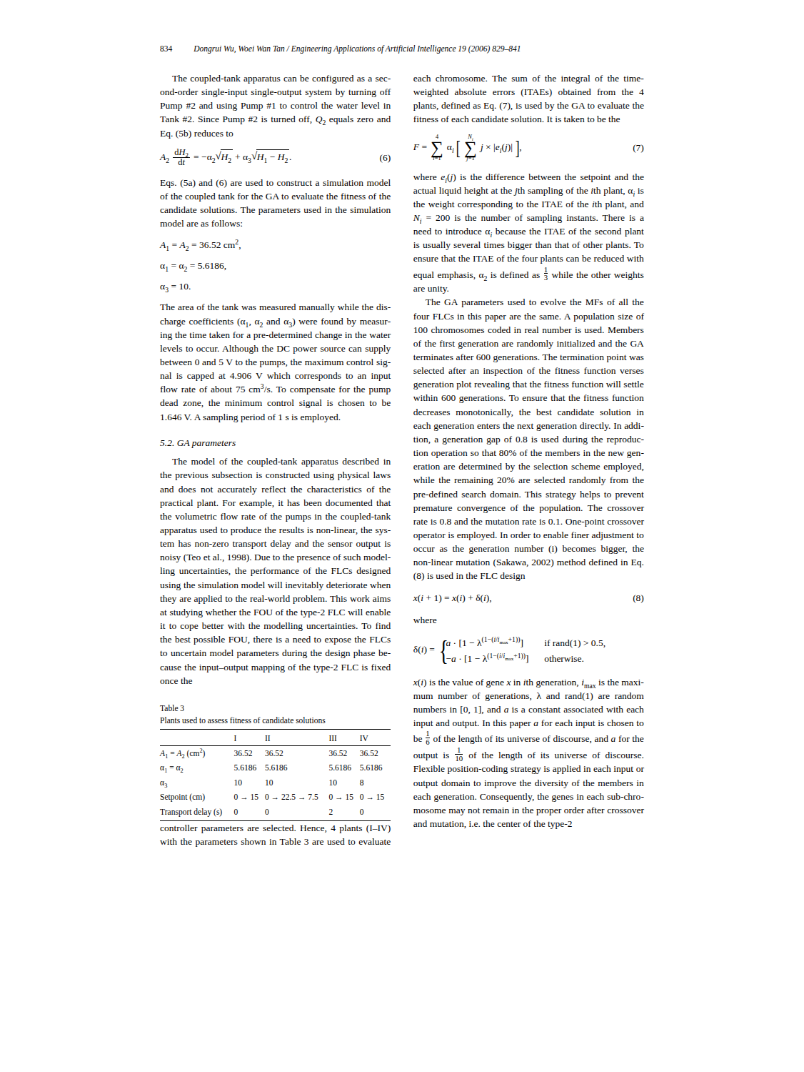834 Dongrui Wu, Woei Wan Tan / Engineering Applications of Artificial Intelligence 19 (2006) 829–841
The coupled-tank apparatus can be configured as a second-order single-input single-output system by turning off Pump #2 and using Pump #1 to control the water level in Tank #2. Since Pump #2 is turned off, Q2 equals zero and Eq. (5b) reduces to
A2 dH2 dt = −α2H2 + α3H1 − H2. (6)
Eqs. (5a) and (6) are used to construct a simulation model of the coupled tank for the GA to evaluate the fitness of the candidate solutions. The parameters used in the simulation model are as follows:
A1 = A2 = 36.52 cm2,
α1 = α2 = 5.6186,
α3 = 10.
The area of the tank was measured manually while the discharge coefficients (α1, α2 and α3) were found by measuring the time taken for a pre-determined change in the water levels to occur. Although the DC power source can supply between 0 and 5 V to the pumps, the maximum control signal is capped at 4.906 V which corresponds to an input flow rate of about 75 cm3/s. To compensate for the pump dead zone, the minimum control signal is chosen to be 1.646 V. A sampling period of 1 s is employed.
5.2. GA parameters
The model of the coupled-tank apparatus described in the previous subsection is constructed using physical laws and does not accurately reflect the characteristics of the practical plant. For example, it has been documented that the volumetric flow rate of the pumps in the coupled-tank apparatus used to produce the results is non-linear, the system has non-zero transport delay and the sensor output is noisy (Teo et al., 1998). Due to the presence of such modelling uncertainties, the performance of the FLCs designed using the simulation model will inevitably deteriorate when they are applied to the real-world problem. This work aims at studying whether the FOU of the type-2 FLC will enable it to cope better with the modelling uncertainties. To find the best possible FOU, there is a need to expose the FLCs to uncertain model parameters during the design phase because the input–output mapping of the type-2 FLC is fixed once the
Table 3 Plants used to assess fitness of candidate solutions
| | I | II | III | IV |
| --- | --- | --- | --- | --- |
| A 1 = A 2 (cm 2 ) | 36.52 | 36.52 | 36.52 | 36.52 |
| α 1 = α 2 | 5.6186 | 5.6186 | 5.6186 | 5.6186 |
| α 3 | 10 | 10 | 10 | 8 |
| Setpoint (cm) | 0 → 15 | 0 → 22.5 → 7.5 | 0 → 15 | 0 → 15 |
| Transport delay (s) | 0 | 0 | 2 | 0 |
controller parameters are selected. Hence, 4 plants (I–IV) with the parameters shown in Table 3 are used to evaluate each chromosome. The sum of the integral of the time-weighted absolute errors (ITAEs) obtained from the 4 plants, defined as Eq. (7), is used by the GA to evaluate the fitness of each candidate solution. It is taken to be the
F = 4∑i=1 αi [ Ni∑j=1 j × |ei(j)| ], (7)
where ei(j) is the difference between the setpoint and the actual liquid height at the jth sampling of the ith plant, αi is the weight corresponding to the ITAE of the ith plant, and Ni = 200 is the number of sampling instants. There is a need to introduce αi because the ITAE of the second plant is usually several times bigger than that of other plants. To ensure that the ITAE of the four plants can be reduced with equal emphasis, α2 is defined as 13 while the other weights are unity.
The GA parameters used to evolve the MFs of all the four FLCs in this paper are the same. A population size of 100 chromosomes coded in real number is used. Members of the first generation are randomly initialized and the GA terminates after 600 generations. The termination point was selected after an inspection of the fitness function verses generation plot revealing that the fitness function will settle within 600 generations. To ensure that the fitness function decreases monotonically, the best candidate solution in each generation enters the next generation directly. In addition, a generation gap of 0.8 is used during the reproduction operation so that 80% of the members in the new generation are determined by the selection scheme employed, while the remaining 20% are selected randomly from the pre-defined search domain. This strategy helps to prevent premature convergence of the population. The crossover rate is 0.8 and the mutation rate is 0.1. One-point crossover operator is employed. In order to enable finer adjustment to occur as the generation number (i) becomes bigger, the non-linear mutation (Sakawa, 2002) method defined in Eq. (8) is used in the FLC design
x(i + 1) = x(i) + δ(i), (8)
where
δ(i) = {
| a · [1 − λ (1−( i / i max +1)) ] | if rand(1) > 0.5, |
| − a · [1 − λ (1−( i / i max +1)) ] | otherwise. |
x(i) is the value of gene x in ith generation, imax is the maximum number of generations, λ and rand(1) are random numbers in [0, 1], and a is a constant associated with each input and output. In this paper a for each input is chosen to be 16 of the length of its universe of discourse, and a for the output is 110 of the length of its universe of discourse. Flexible position-coding strategy is applied in each input or output domain to improve the diversity of the members in each generation. Consequently, the genes in each sub-chromosome may not remain in the proper order after crossover and mutation, i.e. the center of the type-2